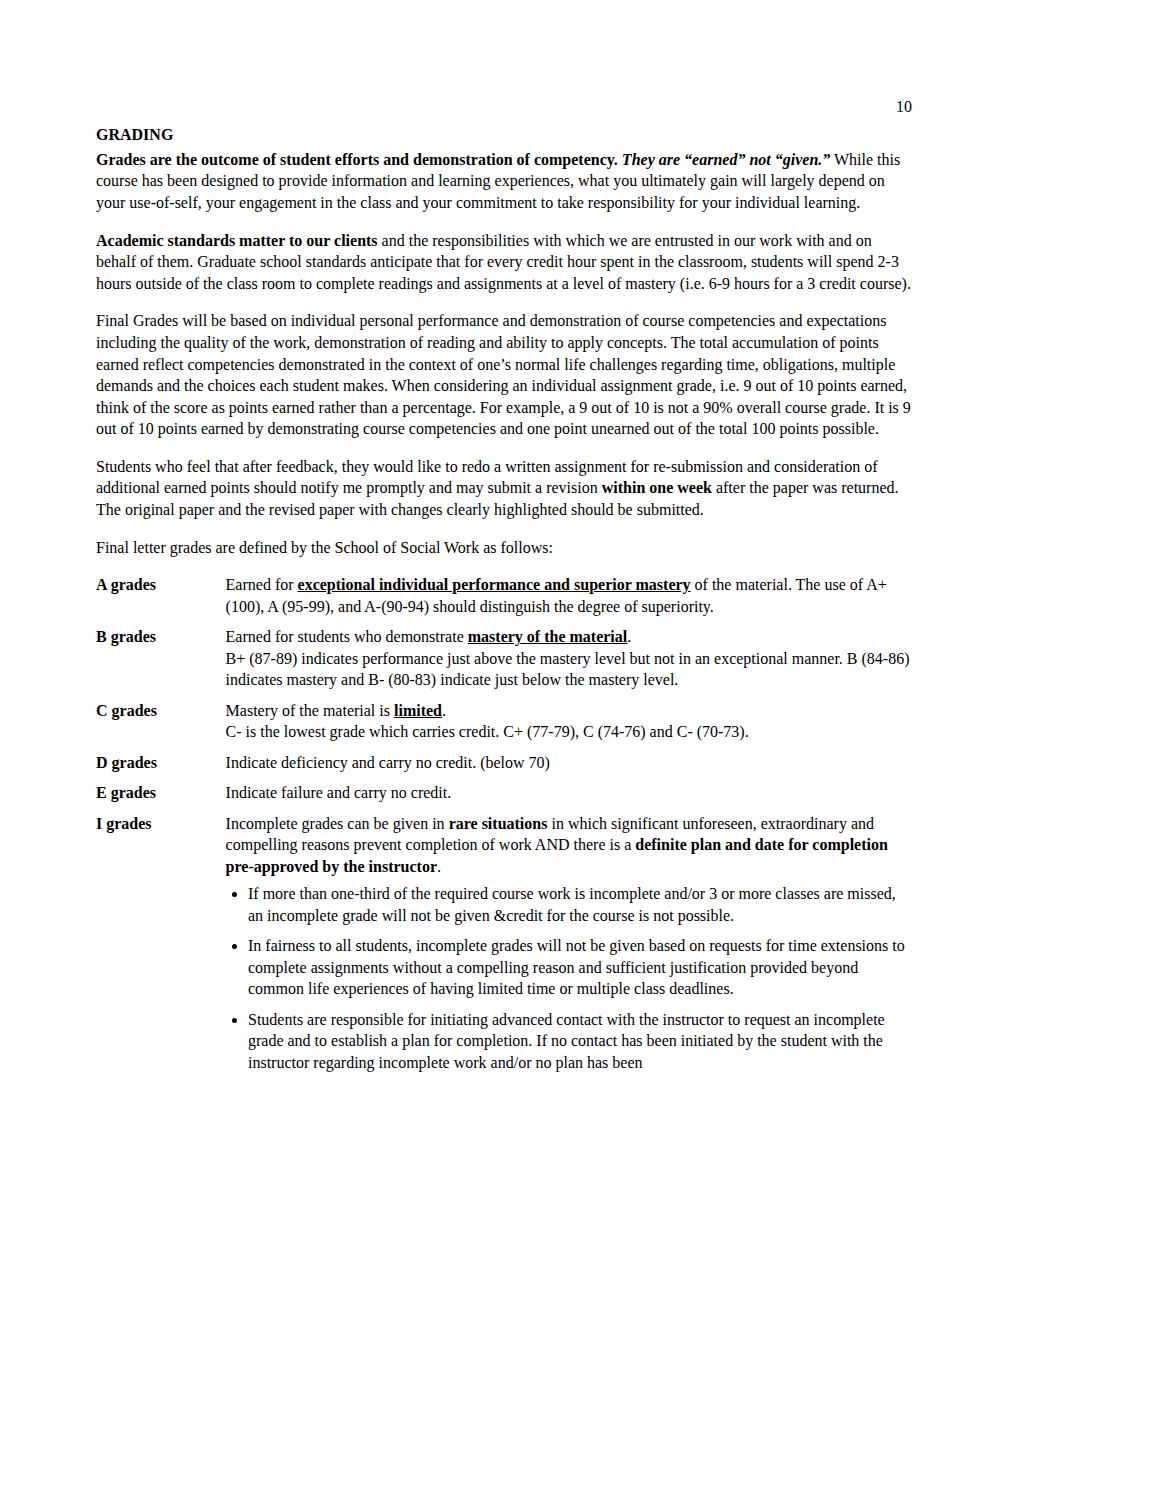10
GRADING
Grades are the outcome of student efforts and demonstration of competency. They are “earned” not “given.” While this course has been designed to provide information and learning experiences, what you ultimately gain will largely depend on your use-of-self, your engagement in the class and your commitment to take responsibility for your individual learning.
Academic standards matter to our clients and the responsibilities with which we are entrusted in our work with and on behalf of them. Graduate school standards anticipate that for every credit hour spent in the classroom, students will spend 2-3 hours outside of the class room to complete readings and assignments at a level of mastery (i.e. 6-9 hours for a 3 credit course).
Final Grades will be based on individual personal performance and demonstration of course competencies and expectations including the quality of the work, demonstration of reading and ability to apply concepts. The total accumulation of points earned reflect competencies demonstrated in the context of one’s normal life challenges regarding time, obligations, multiple demands and the choices each student makes. When considering an individual assignment grade, i.e. 9 out of 10 points earned, think of the score as points earned rather than a percentage. For example, a 9 out of 10 is not a 90% overall course grade. It is 9 out of 10 points earned by demonstrating course competencies and one point unearned out of the total 100 points possible.
Students who feel that after feedback, they would like to redo a written assignment for re-submission and consideration of additional earned points should notify me promptly and may submit a revision within one week after the paper was returned. The original paper and the revised paper with changes clearly highlighted should be submitted.
Final letter grades are defined by the School of Social Work as follows:
| A grades | Earned for exceptional individual performance and superior mastery of the material. The use of A+ (100), A (95-99), and A-(90-94) should distinguish the degree of superiority. |
| B grades | Earned for students who demonstrate mastery of the material . B+ (87-89) indicates performance just above the mastery level but not in an exceptional manner. B (84-86) indicates mastery and B- (80-83) indicate just below the mastery level. |
| C grades | Mastery of the material is limited . C- is the lowest grade which carries credit. C+ (77-79), C (74-76) and C- (70-73). |
| D grades | Indicate deficiency and carry no credit. (below 70) |
| E grades | Indicate failure and carry no credit. |
| I grades | Incomplete grades can be given in rare situations in which significant unforeseen, extraordinary and compelling reasons prevent completion of work AND there is a definite plan and date for completion pre-approved by the instructor . If more than one-third of the required course work is incomplete and/or 3 or more classes are missed, an incomplete grade will not be given &credit for the course is not possible. In fairness to all students, incomplete grades will not be given based on requests for time extensions to complete assignments without a compelling reason and sufficient justification provided beyond common life experiences of having limited time or multiple class deadlines. Students are responsible for initiating advanced contact with the instructor to request an incomplete grade and to establish a plan for completion. If no contact has been initiated by the student with the instructor regarding incomplete work and/or no plan has been |